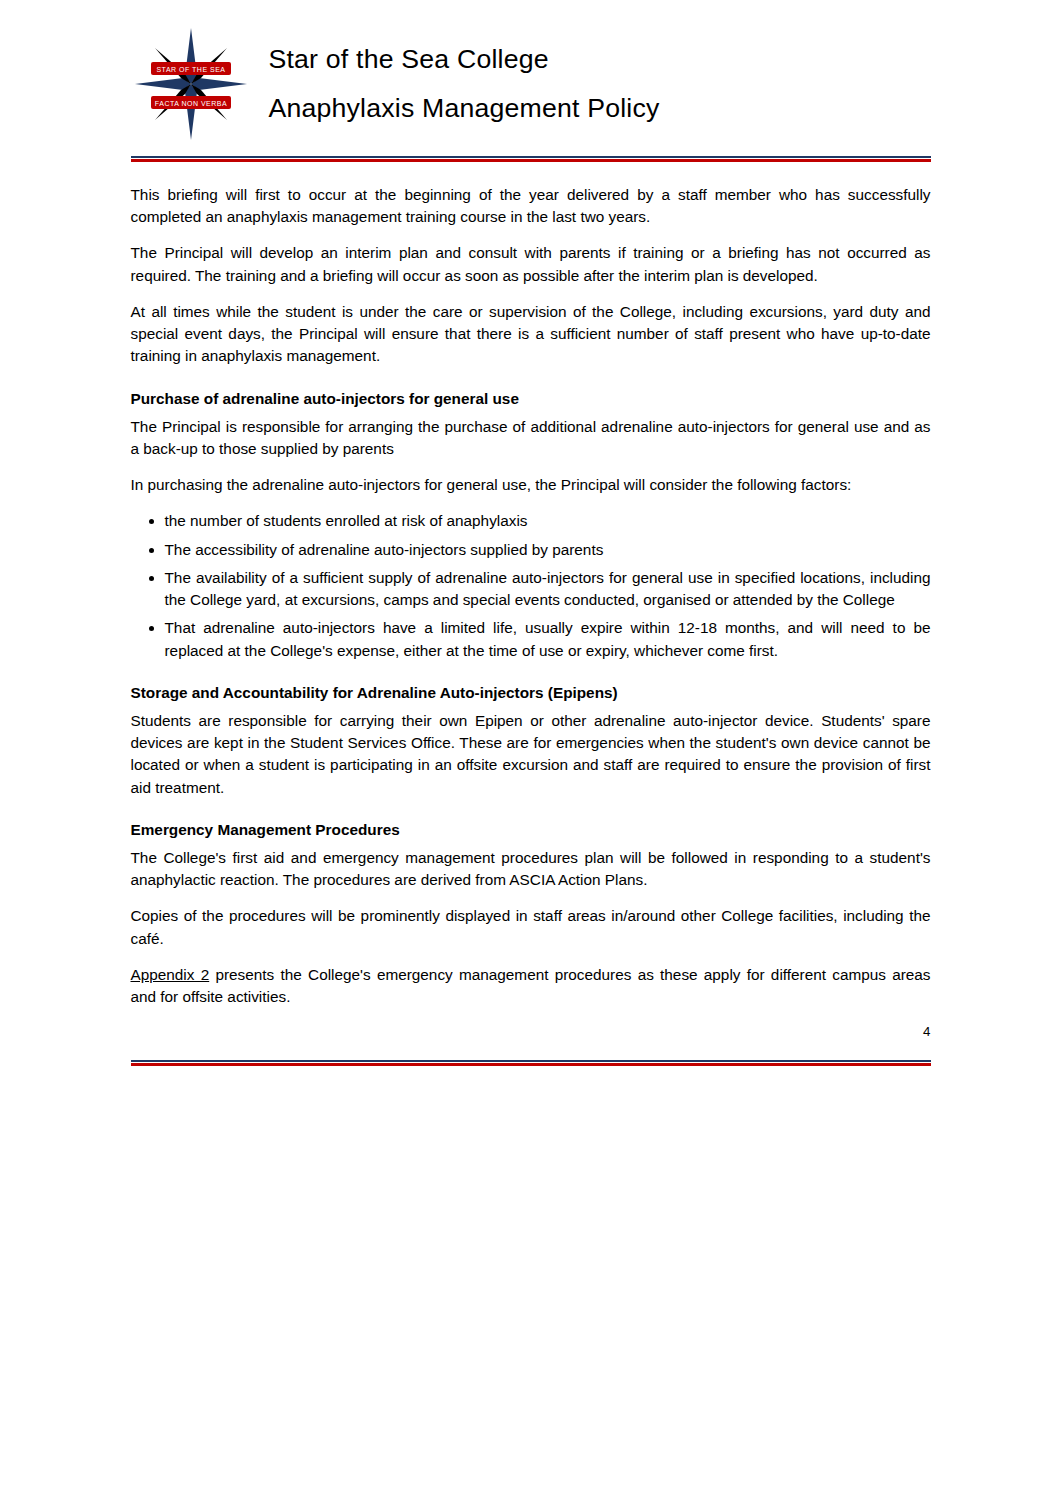STAR OF THE SEA FACTA NON VERBA
Star of the Sea College
Anaphylaxis Management Policy
This briefing will first to occur at the beginning of the year delivered by a staff member who has successfully completed an anaphylaxis management training course in the last two years.
The Principal will develop an interim plan and consult with parents if training or a briefing has not occurred as required. The training and a briefing will occur as soon as possible after the interim plan is developed.
At all times while the student is under the care or supervision of the College, including excursions, yard duty and special event days, the Principal will ensure that there is a sufficient number of staff present who have up-to-date training in anaphylaxis management.
Purchase of adrenaline auto-injectors for general use
The Principal is responsible for arranging the purchase of additional adrenaline auto-injectors for general use and as a back-up to those supplied by parents
In purchasing the adrenaline auto-injectors for general use, the Principal will consider the following factors:
the number of students enrolled at risk of anaphylaxis
The accessibility of adrenaline auto-injectors supplied by parents
The availability of a sufficient supply of adrenaline auto-injectors for general use in specified locations, including the College yard, at excursions, camps and special events conducted, organised or attended by the College
That adrenaline auto-injectors have a limited life, usually expire within 12-18 months, and will need to be replaced at the College's expense, either at the time of use or expiry, whichever come first.
Storage and Accountability for Adrenaline Auto-injectors (Epipens)
Students are responsible for carrying their own Epipen or other adrenaline auto-injector device. Students' spare devices are kept in the Student Services Office. These are for emergencies when the student's own device cannot be located or when a student is participating in an offsite excursion and staff are required to ensure the provision of first aid treatment.
Emergency Management Procedures
The College's first aid and emergency management procedures plan will be followed in responding to a student's anaphylactic reaction. The procedures are derived from ASCIA Action Plans.
Copies of the procedures will be prominently displayed in staff areas in/around other College facilities, including the café.
Appendix 2 presents the College's emergency management procedures as these apply for different campus areas and for offsite activities.
4